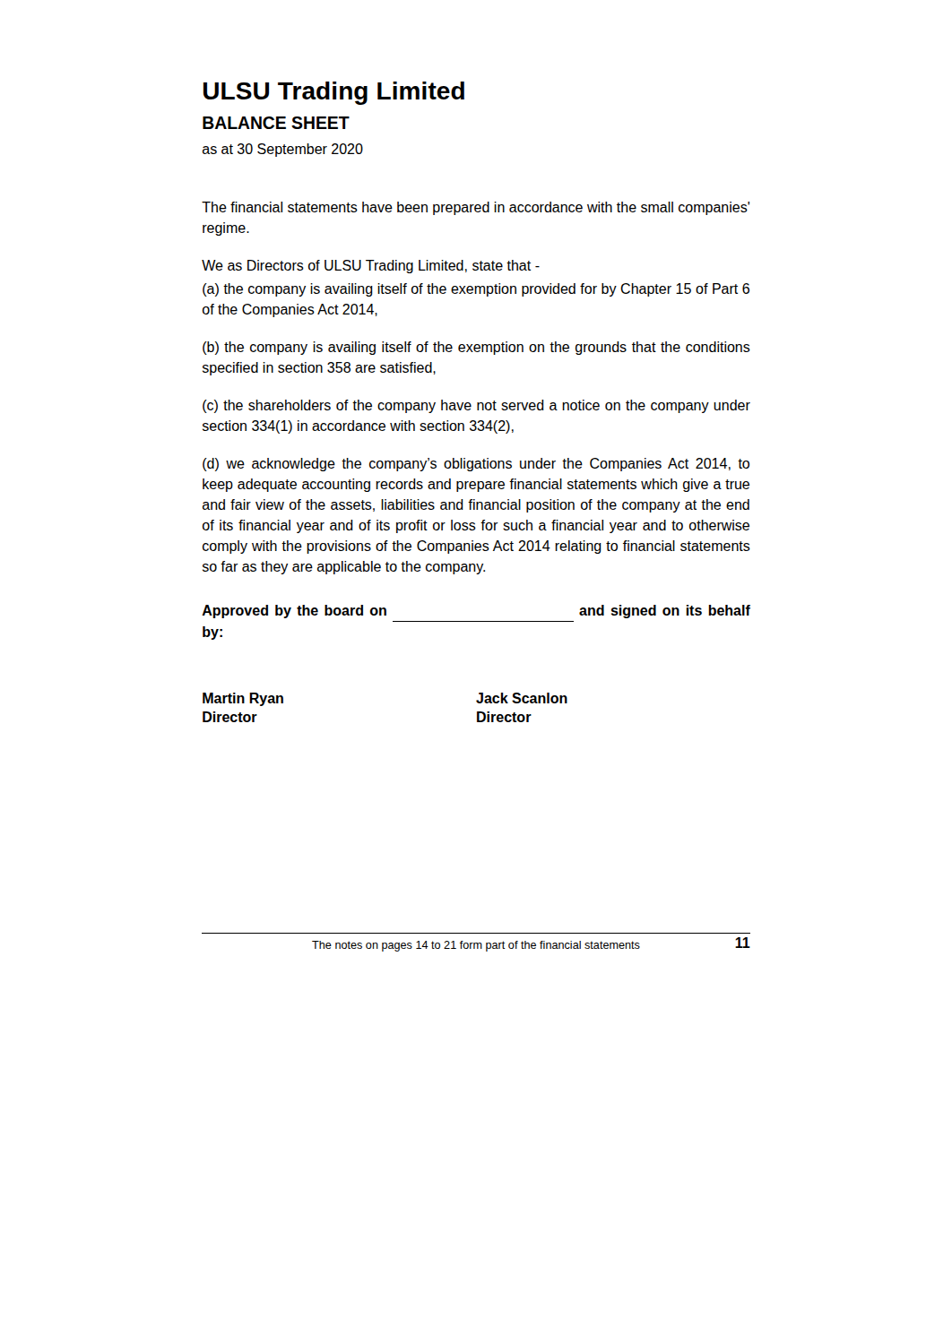ULSU Trading Limited
BALANCE SHEET
as at 30 September 2020
The financial statements have been prepared in accordance with the small companies' regime.
We as Directors of ULSU Trading Limited, state that -
(a) the company is availing itself of the exemption provided for by Chapter 15 of Part 6 of the Companies Act 2014,
(b) the company is availing itself of the exemption on the grounds that the conditions specified in section 358 are satisfied,
(c) the shareholders of the company have not served a notice on the company under section 334(1) in accordance with section 334(2),
(d) we acknowledge the company’s obligations under the Companies Act 2014, to keep adequate accounting records and prepare financial statements which give a true and fair view of the assets, liabilities and financial position of the company at the end of its financial year and of its profit or loss for such a financial year and to otherwise comply with the provisions of the Companies Act 2014 relating to financial statements so far as they are applicable to the company.
Approved by the board on and signed on its behalf by:
Martin Ryan
Director
Jack Scanlon
Director
The notes on pages 14 to 21 form part of the financial statements
11